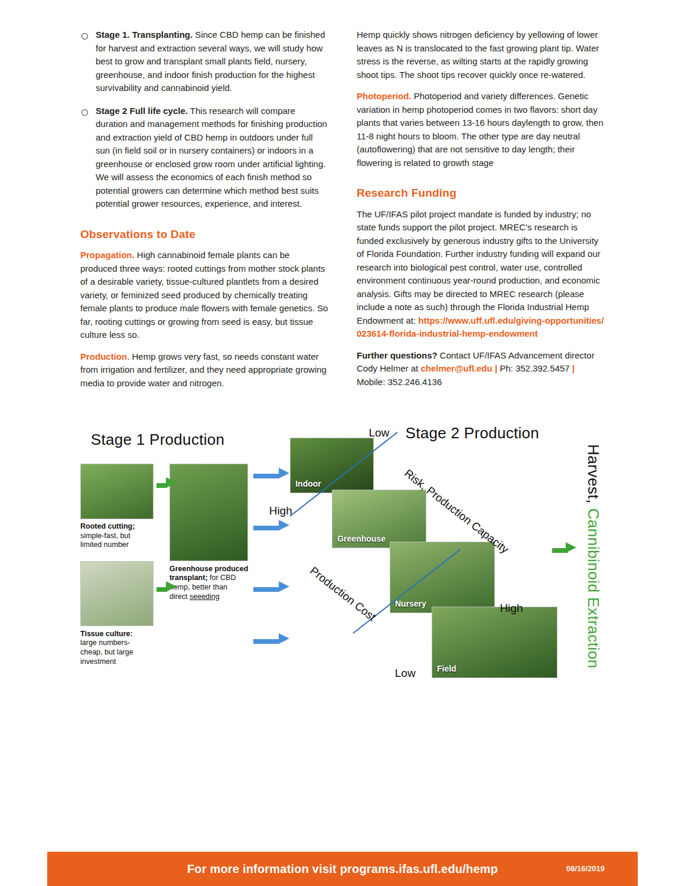Stage 1. Transplanting. Since CBD hemp can be finished for harvest and extraction several ways, we will study how best to grow and transplant small plants field, nursery, greenhouse, and indoor finish production for the highest survivability and cannabinoid yield.
Stage 2 Full life cycle. This research will compare duration and management methods for finishing production and extraction yield of CBD hemp in outdoors under full sun (in field soil or in nursery containers) or indoors in a greenhouse or enclosed grow room under artificial lighting. We will assess the economics of each finish method so potential growers can determine which method best suits potential grower resources, experience, and interest.
Observations to Date
Propagation. High cannabinoid female plants can be produced three ways: rooted cuttings from mother stock plants of a desirable variety, tissue-cultured plantlets from a desired variety, or feminized seed produced by chemically treating female plants to produce male flowers with female genetics. So far, rooting cuttings or growing from seed is easy, but tissue culture less so.
Production. Hemp grows very fast, so needs constant water from irrigation and fertilizer, and they need appropriate growing media to provide water and nitrogen.
Hemp quickly shows nitrogen deficiency by yellowing of lower leaves as N is translocated to the fast growing plant tip. Water stress is the reverse, as wilting starts at the rapidly growing shoot tips. The shoot tips recover quickly once re-watered.
Photoperiod. Photoperiod and variety differences. Genetic variation in hemp photoperiod comes in two flavors: short day plants that varies between 13-16 hours daylength to grow, then 11-8 night hours to bloom. The other type are day neutral (autoflowering) that are not sensitive to day length; their flowering is related to growth stage
Research Funding
The UF/IFAS pilot project mandate is funded by industry; no state funds support the pilot project. MREC’s research is funded exclusively by generous industry gifts to the University of Florida Foundation. Further industry funding will expand our research into biological pest control, water use, controlled environment continuous year-round production, and economic analysis. Gifts may be directed to MREC research (please include a note as such) through the Florida Industrial Hemp Endowment at: https://www.uff.ufl.edu/giving-opportunities/023614-florida-industrial-hemp-endowment
Further questions? Contact UF/IFAS Advancement director Cody Helmer at chelmer@ufl.edu | Ph: 352.392.5457 | Mobile: 352.246.4136
Stage 1 Production
Stage 2 Production
Rooted cutting;
simple-fast, but
limited number
Tissue culture:
large numbers-
cheap, but large
investment
Greenhouse produced
transplant; for CBD
hemp, better than
direct seeeding
Indoor
Greenhouse
Nursery
Field
Low
High
High
Low
Risk, Production Capacity
Production Cost
Harvest, Cannibinoid Extraction
For more information visit programs.ifas.ufl.edu/hemp
08/16/2019